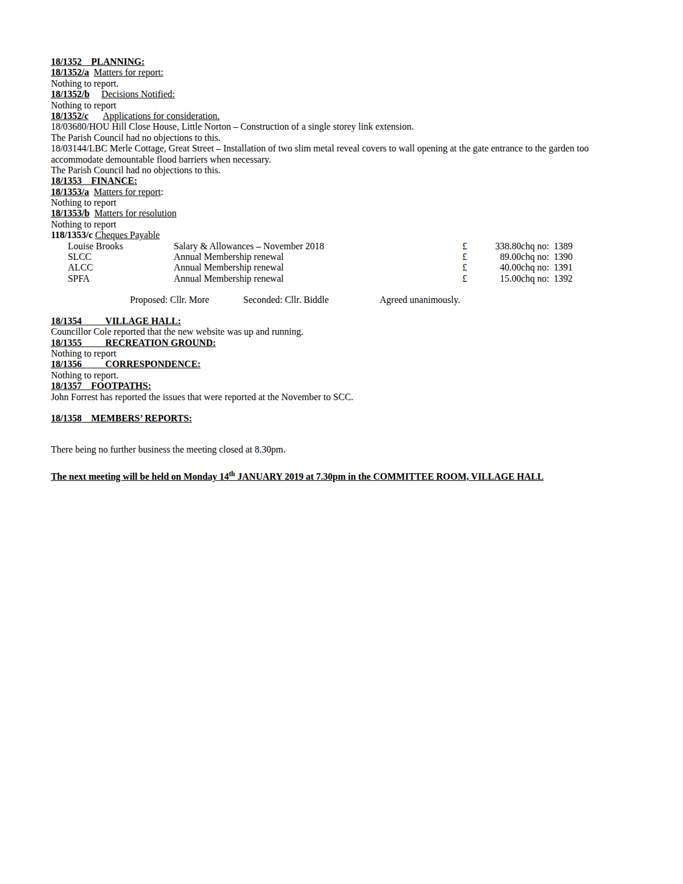18/1352 PLANNING:
18/1352/a Matters for report:
Nothing to report.
18/1352/b Decisions Notified:
Nothing to report
18/1352/c Applications for consideration.
18/03680/HOU Hill Close House, Little Norton – Construction of a single storey link extension.
The Parish Council had no objections to this.
18/03144/LBC Merle Cottage, Great Street – Installation of two slim metal reveal covers to wall opening at the gate entrance to the garden too accommodate demountable flood barriers when necessary.
The Parish Council had no objections to this.
18/1353 FINANCE:
18/1353/a Matters for report:
Nothing to report
18/1353/b Matters for resolution
Nothing to report
118/1353/c Cheques Payable
| Louise Brooks | Salary & Allowances – November 2018 | £ | 338.80 | chq no: 1389 |
| SLCC | Annual Membership renewal | £ | 89.00 | chq no: 1390 |
| ALCC | Annual Membership renewal | £ | 40.00 | chq no: 1391 |
| SPFA | Annual Membership renewal | £ | 15.00 | chq no: 1392 |
Proposed: Cllr. MoreSeconded: Cllr. Biddle Agreed unanimously.
18/1354 VILLAGE HALL:
Councillor Cole reported that the new website was up and running.
18/1355 RECREATION GROUND:
Nothing to report
18/1356 CORRESPONDENCE:
Nothing to report.
18/1357 FOOTPATHS:
John Forrest has reported the issues that were reported at the November to SCC.
18/1358 MEMBERS’ REPORTS:
There being no further business the meeting closed at 8.30pm.
The next meeting will be held on Monday 14th JANUARY 2019 at 7.30pm in the COMMITTEE ROOM, VILLAGE HALL